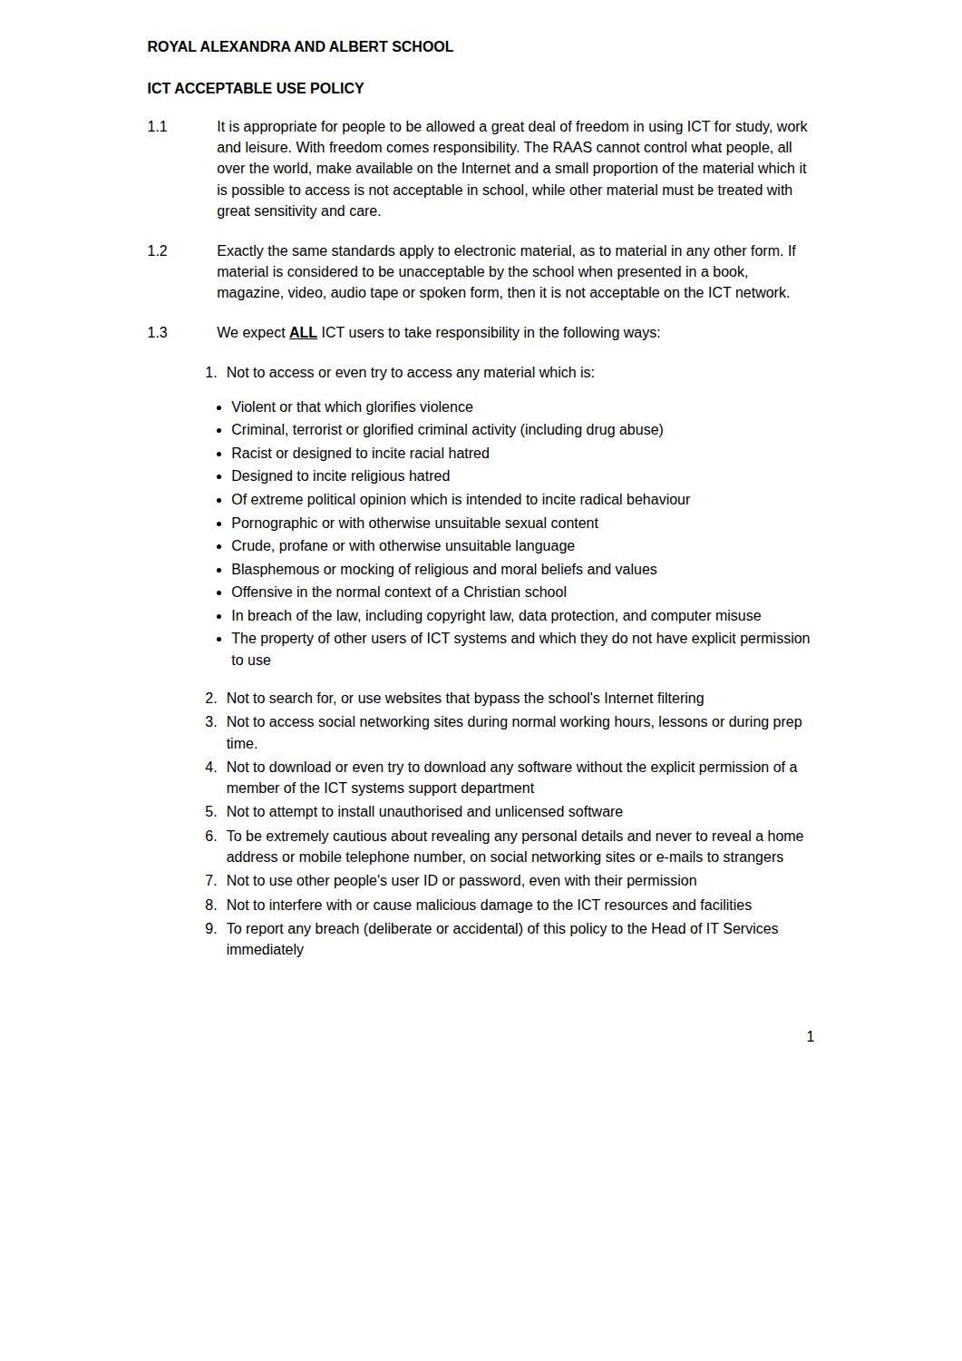ROYAL ALEXANDRA AND ALBERT SCHOOL
ICT ACCEPTABLE USE POLICY
1.1
It is appropriate for people to be allowed a great deal of freedom in using ICT for study, work and leisure. With freedom comes responsibility. The RAAS cannot control what people, all over the world, make available on the Internet and a small proportion of the material which it is possible to access is not acceptable in school, while other material must be treated with great sensitivity and care.
1.2
Exactly the same standards apply to electronic material, as to material in any other form. If material is considered to be unacceptable by the school when presented in a book, magazine, video, audio tape or spoken form, then it is not acceptable on the ICT network.
1.3
We expect ALL ICT users to take responsibility in the following ways:
Not to access or even try to access any material which is:
Violent or that which glorifies violence
Criminal, terrorist or glorified criminal activity (including drug abuse)
Racist or designed to incite racial hatred
Designed to incite religious hatred
Of extreme political opinion which is intended to incite radical behaviour
Pornographic or with otherwise unsuitable sexual content
Crude, profane or with otherwise unsuitable language
Blasphemous or mocking of religious and moral beliefs and values
Offensive in the normal context of a Christian school
In breach of the law, including copyright law, data protection, and computer misuse
The property of other users of ICT systems and which they do not have explicit permission to use
Not to search for, or use websites that bypass the school's Internet filtering
Not to access social networking sites during normal working hours, lessons or during prep time.
Not to download or even try to download any software without the explicit permission of a member of the ICT systems support department
Not to attempt to install unauthorised and unlicensed software
To be extremely cautious about revealing any personal details and never to reveal a home address or mobile telephone number, on social networking sites or e-mails to strangers
Not to use other people's user ID or password, even with their permission
Not to interfere with or cause malicious damage to the ICT resources and facilities
To report any breach (deliberate or accidental) of this policy to the Head of IT Services immediately
1